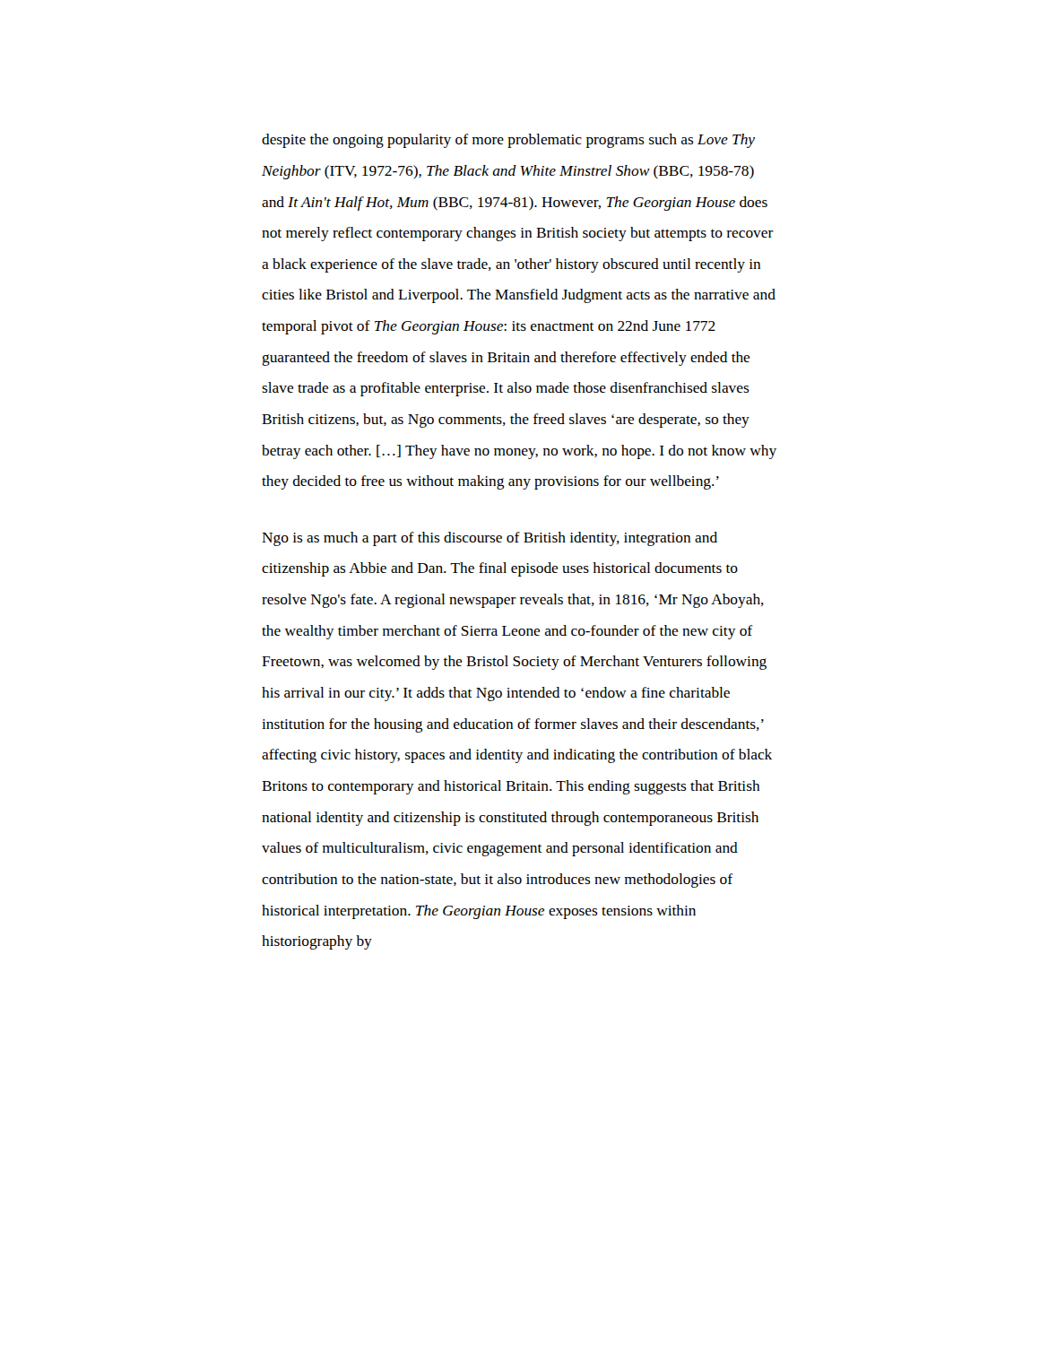despite the ongoing popularity of more problematic programs such as Love Thy Neighbor (ITV, 1972-76), The Black and White Minstrel Show (BBC, 1958-78) and It Ain't Half Hot, Mum (BBC, 1974-81). However, The Georgian House does not merely reflect contemporary changes in British society but attempts to recover a black experience of the slave trade, an 'other' history obscured until recently in cities like Bristol and Liverpool. The Mansfield Judgment acts as the narrative and temporal pivot of The Georgian House: its enactment on 22nd June 1772 guaranteed the freedom of slaves in Britain and therefore effectively ended the slave trade as a profitable enterprise. It also made those disenfranchised slaves British citizens, but, as Ngo comments, the freed slaves ‘are desperate, so they betray each other. […] They have no money, no work, no hope. I do not know why they decided to free us without making any provisions for our wellbeing.’
Ngo is as much a part of this discourse of British identity, integration and citizenship as Abbie and Dan. The final episode uses historical documents to resolve Ngo's fate. A regional newspaper reveals that, in 1816, ‘Mr Ngo Aboyah, the wealthy timber merchant of Sierra Leone and co-founder of the new city of Freetown, was welcomed by the Bristol Society of Merchant Venturers following his arrival in our city.’ It adds that Ngo intended to ‘endow a fine charitable institution for the housing and education of former slaves and their descendants,’ affecting civic history, spaces and identity and indicating the contribution of black Britons to contemporary and historical Britain. This ending suggests that British national identity and citizenship is constituted through contemporaneous British values of multiculturalism, civic engagement and personal identification and contribution to the nation-state, but it also introduces new methodologies of historical interpretation. The Georgian House exposes tensions within historiography by